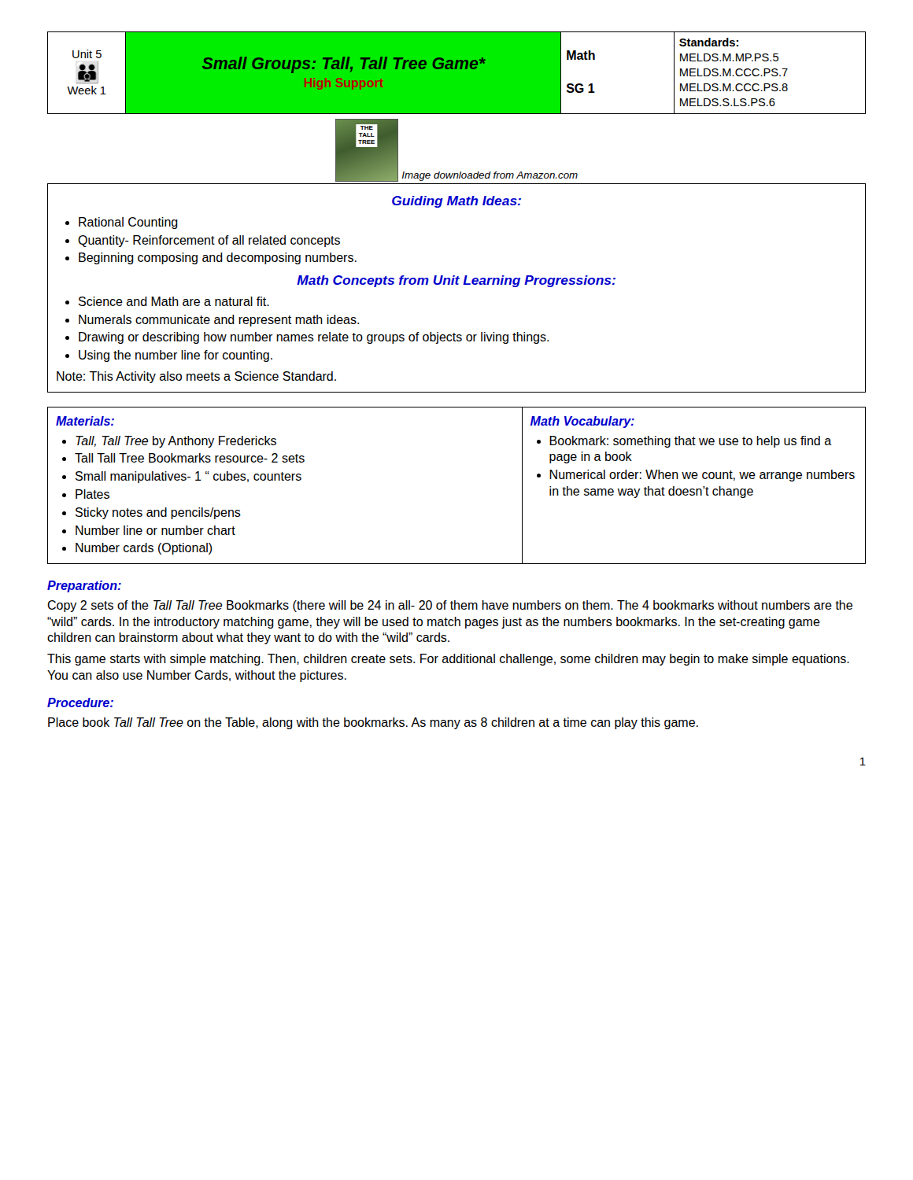| Unit 5 👪 Week 1 | Small Groups: Tall, Tall Tree Game* High Support | Math SG 1 | Standards: MELDS.M.MP.PS.5 MELDS.M.CCC.PS.7 MELDS.M.CCC.PS.8 MELDS.S.LS.PS.6 |
THE
TALL
TREE Image downloaded from Amazon.com
Guiding Math Ideas:
Rational Counting
Quantity- Reinforcement of all related concepts
Beginning composing and decomposing numbers.
Math Concepts from Unit Learning Progressions:
Science and Math are a natural fit.
Numerals communicate and represent math ideas.
Drawing or describing how number names relate to groups of objects or living things.
Using the number line for counting.
Note: This Activity also meets a Science Standard.
| Materials: Tall, Tall Tree by Anthony Fredericks Tall Tall Tree Bookmarks resource- 2 sets Small manipulatives- 1 “ cubes, counters Plates Sticky notes and pencils/pens Number line or number chart Number cards (Optional) | Math Vocabulary: Bookmark: something that we use to help us find a page in a book Numerical order: When we count, we arrange numbers in the same way that doesn’t change |
Preparation:
Copy 2 sets of the Tall Tall Tree Bookmarks (there will be 24 in all- 20 of them have numbers on them. The 4 bookmarks without numbers are the “wild” cards. In the introductory matching game, they will be used to match pages just as the numbers bookmarks. In the set-creating game children can brainstorm about what they want to do with the “wild” cards.
This game starts with simple matching. Then, children create sets. For additional challenge, some children may begin to make simple equations. You can also use Number Cards, without the pictures.
Procedure:
Place book Tall Tall Tree on the Table, along with the bookmarks. As many as 8 children at a time can play this game.
1